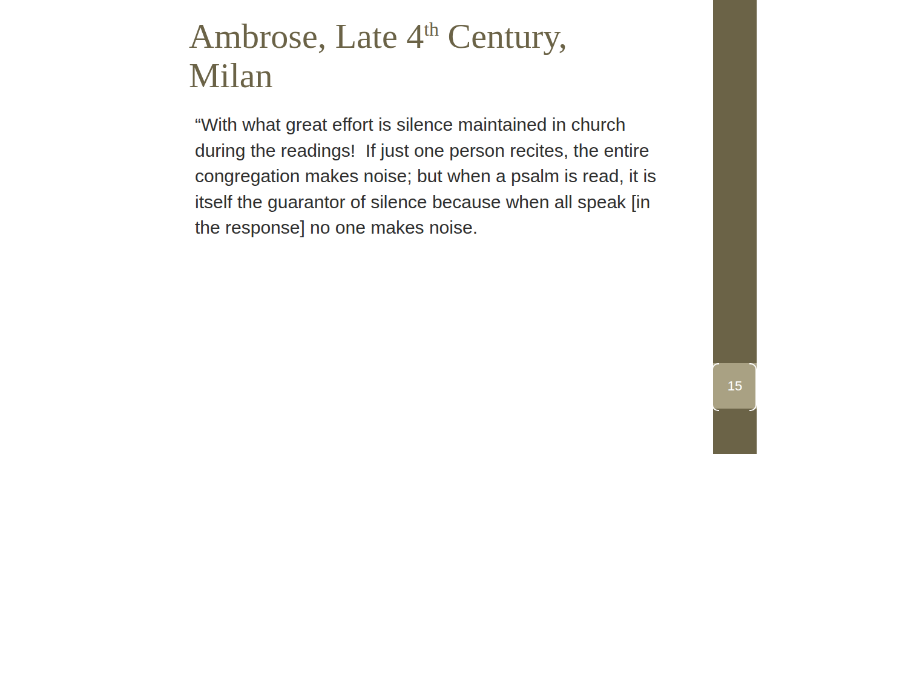Ambrose, Late 4th Century, Milan
“With what great effort is silence maintained in church during the readings! If just one person recites, the entire congregation makes noise; but when a psalm is read, it is itself the guarantor of silence because when all speak [in the response] no one makes noise.
15